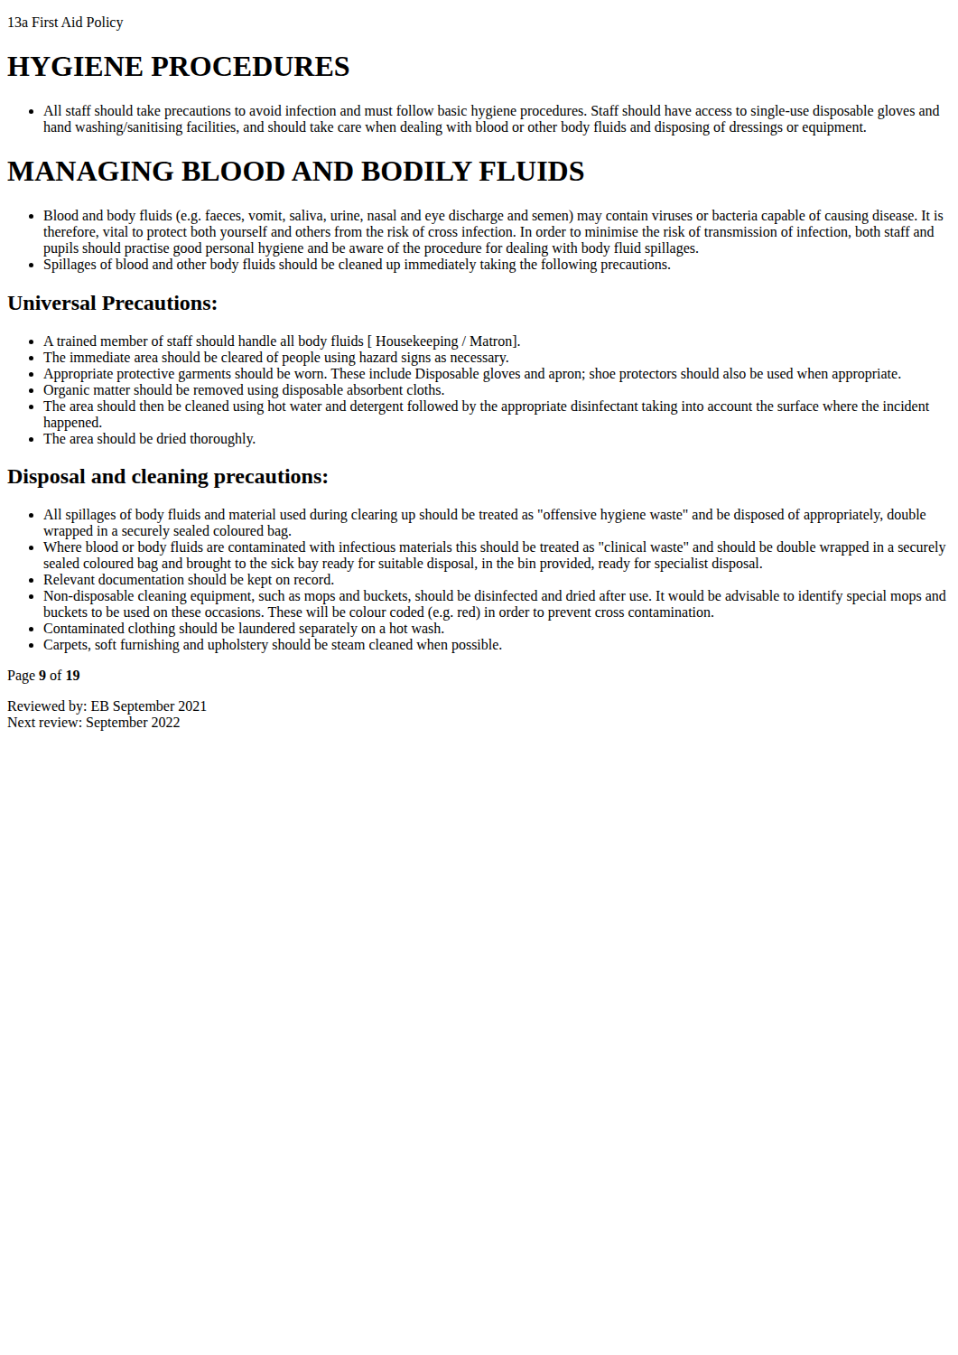13a First Aid Policy
HYGIENE PROCEDURES
All staff should take precautions to avoid infection and must follow basic hygiene procedures. Staff should have access to single-use disposable gloves and hand washing/sanitising facilities, and should take care when dealing with blood or other body fluids and disposing of dressings or equipment.
MANAGING BLOOD AND BODILY FLUIDS
Blood and body fluids (e.g. faeces, vomit, saliva, urine, nasal and eye discharge and semen) may contain viruses or bacteria capable of causing disease. It is therefore, vital to protect both yourself and others from the risk of cross infection. In order to minimise the risk of transmission of infection, both staff and pupils should practise good personal hygiene and be aware of the procedure for dealing with body fluid spillages.
Spillages of blood and other body fluids should be cleaned up immediately taking the following precautions.
Universal Precautions:
A trained member of staff should handle all body fluids [ Housekeeping / Matron].
The immediate area should be cleared of people using hazard signs as necessary.
Appropriate protective garments should be worn. These include Disposable gloves and apron; shoe protectors should also be used when appropriate.
Organic matter should be removed using disposable absorbent cloths.
The area should then be cleaned using hot water and detergent followed by the appropriate disinfectant taking into account the surface where the incident happened.
The area should be dried thoroughly.
Disposal and cleaning precautions:
All spillages of body fluids and material used during clearing up should be treated as "offensive hygiene waste" and be disposed of appropriately, double wrapped in a securely sealed coloured bag.
Where blood or body fluids are contaminated with infectious materials this should be treated as "clinical waste" and should be double wrapped in a securely sealed coloured bag and brought to the sick bay ready for suitable disposal, in the bin provided, ready for specialist disposal.
Relevant documentation should be kept on record.
Non-disposable cleaning equipment, such as mops and buckets, should be disinfected and dried after use. It would be advisable to identify special mops and buckets to be used on these occasions. These will be colour coded (e.g. red) in order to prevent cross contamination.
Contaminated clothing should be laundered separately on a hot wash.
Carpets, soft furnishing and upholstery should be steam cleaned when possible.
Page 9 of 19
Reviewed by: EB September 2021
Next review: September 2022